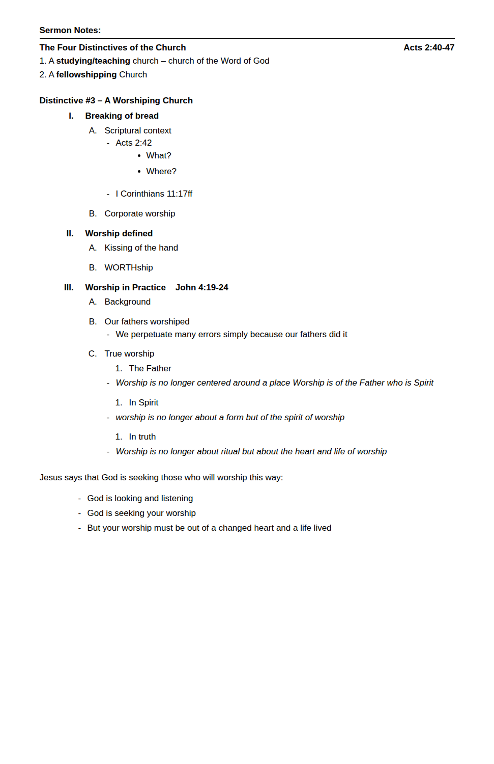Sermon Notes:
The Four Distinctives of the Church Acts 2:40-47
1. A studying/teaching church – church of the Word of God
2. A fellowshipping Church
Distinctive #3 – A Worshiping Church
Breaking of bread
Scriptural context
Acts 2:42
What?
Where?
I Corinthians 11:17ff
Corporate worship
Worship defined
Kissing of the hand
WORTHship
Worship in Practice John 4:19-24
Background
Our fathers worshiped
We perpetuate many errors simply because our fathers did it
True worship
The Father
Worship is no longer centered around a place Worship is of the Father who is Spirit
In Spirit
worship is no longer about a form but of the spirit of worship
In truth
Worship is no longer about ritual but about the heart and life of worship
Jesus says that God is seeking those who will worship this way:
God is looking and listening
God is seeking your worship
But your worship must be out of a changed heart and a life lived